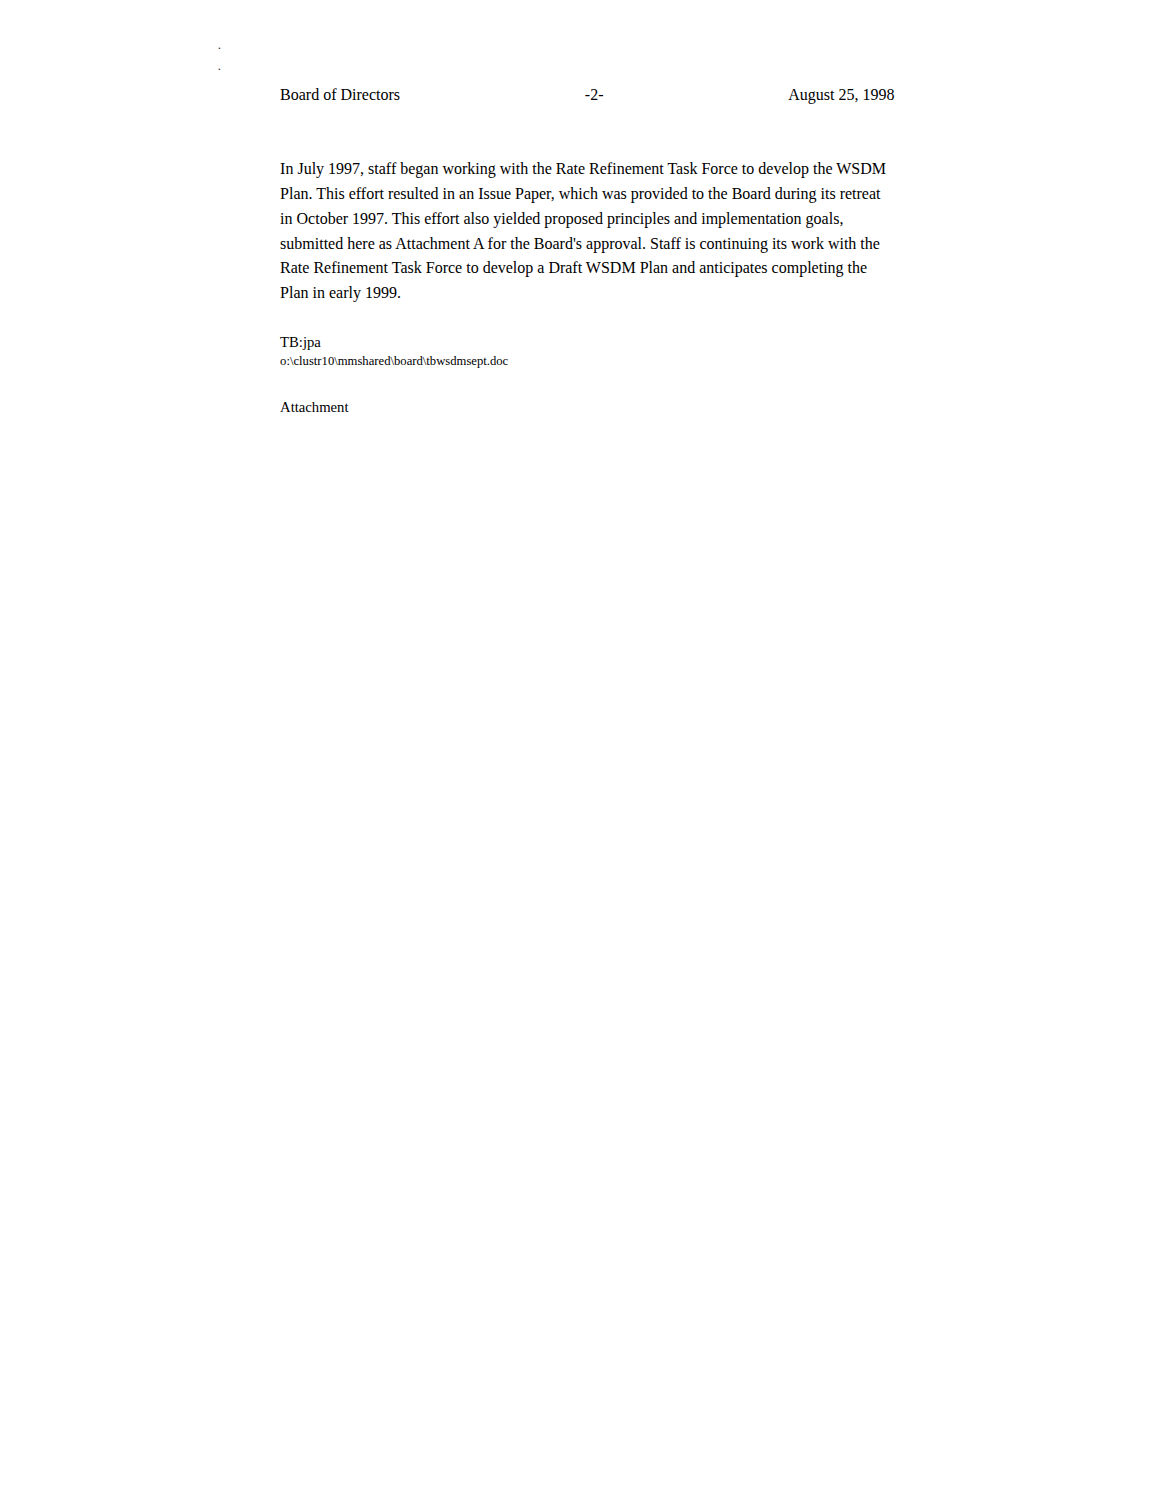.
.
Board of Directors
-2-
August 25, 1998
In July 1997, staff began working with the Rate Refinement Task Force to develop the WSDM Plan. This effort resulted in an Issue Paper, which was provided to the Board during its retreat in October 1997. This effort also yielded proposed principles and implementation goals, submitted here as Attachment A for the Board's approval. Staff is continuing its work with the Rate Refinement Task Force to develop a Draft WSDM Plan and anticipates completing the Plan in early 1999.
TB:jpa
o:\clustr10\mmshared\board\tbwsdmsept.doc
Attachment